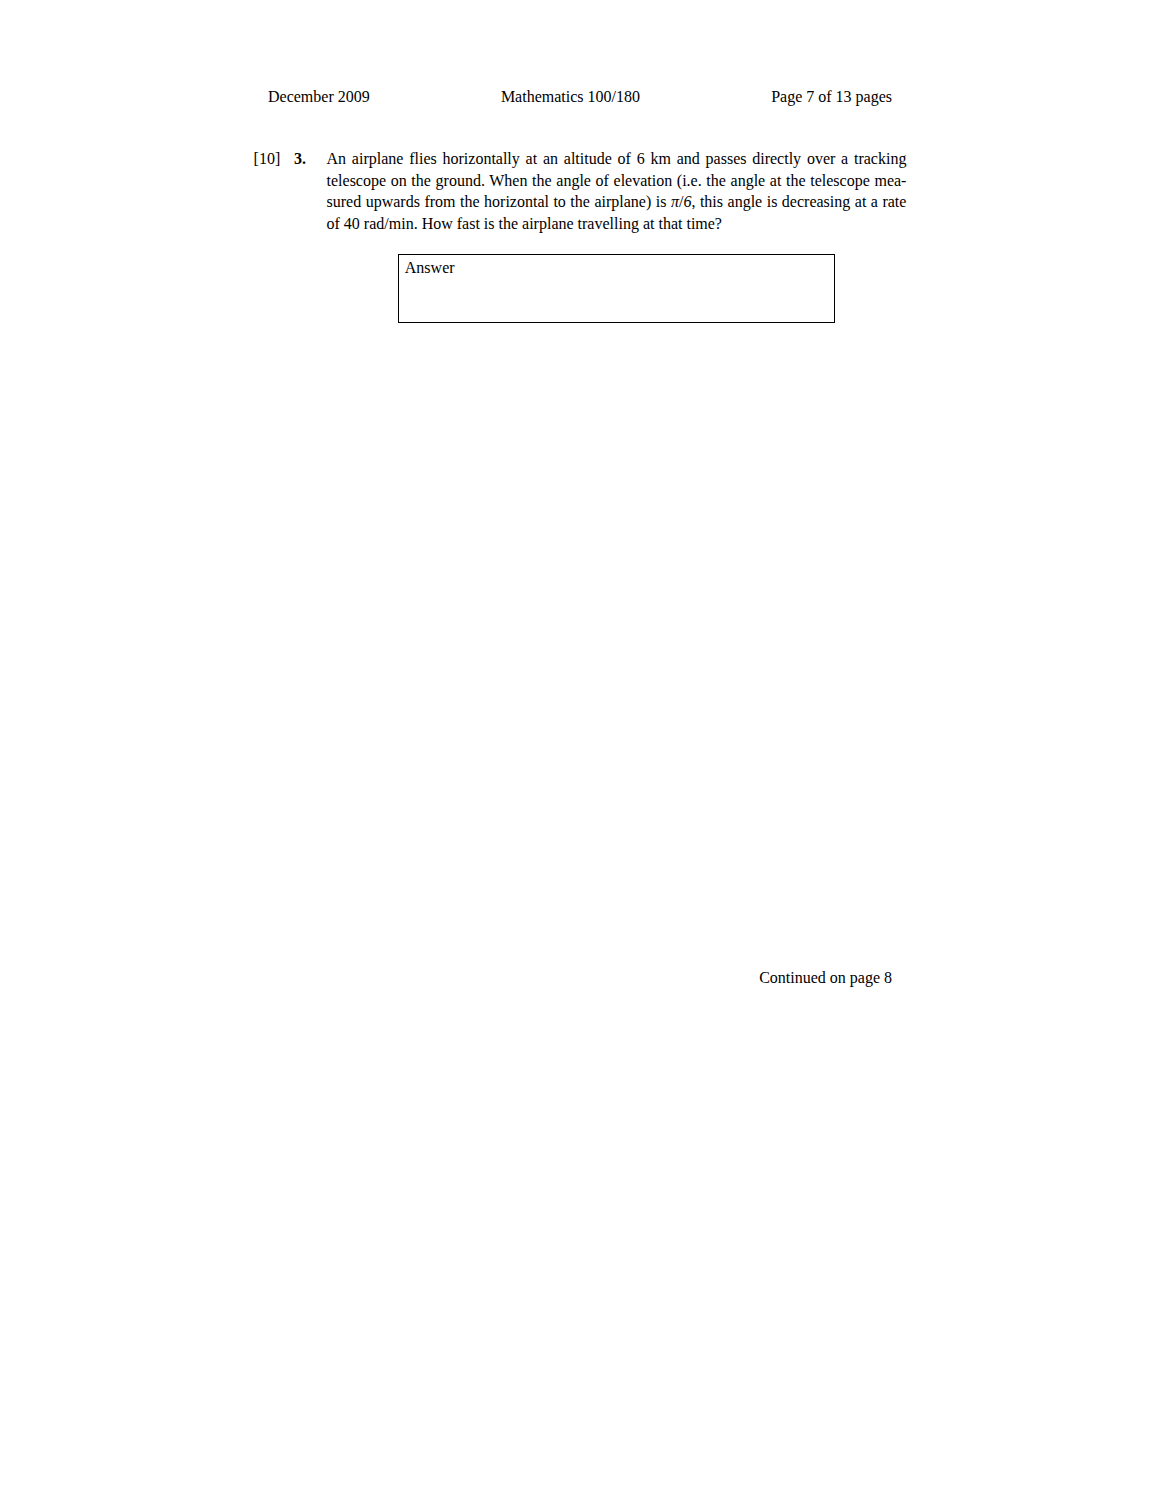December 2009
Mathematics 100/180
Page 7 of 13 pages
[10]
3.
An airplane flies horizontally at an altitude of 6 km and passes directly over a tracking telescope on the ground. When the angle of elevation (i.e. the angle at the telescope measured upwards from the horizontal to the airplane) is π/6, this angle is decreasing at a rate of 40 rad/min. How fast is the airplane travelling at that time?
Answer
Continued on page 8